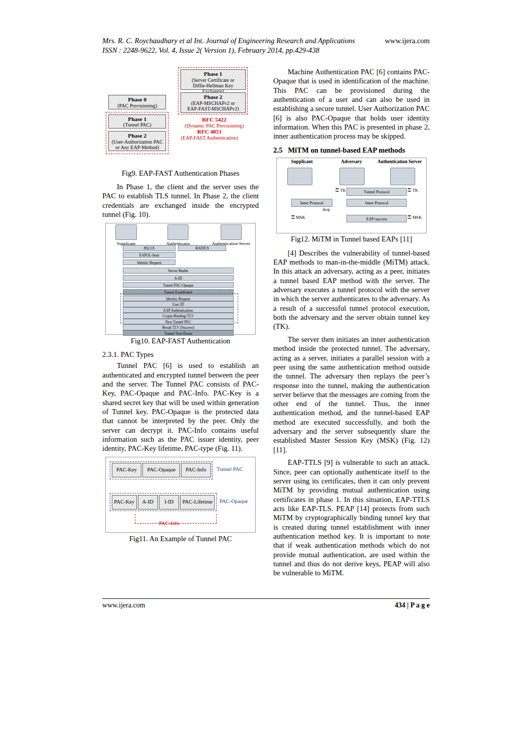Mrs. R. C. Roychaudhary et al Int. Journal of Engineering Research and Applications www.ijera.com
ISSN : 2248-9622, Vol. 4, Issue 2( Version 1), February 2014, pp.429-438
Phase 1
(Server Certificate or
Diffie-Hellman Key Exchange)
Phase 2
(EAP-MSCHAPv2 or
EAP-FAST-MSCHAPv2)
RFC 5422
(Dynamic PAC Provisioning)
Phase 0
(PAC Provisioning)
Phase 1
(Tunnel PAC)
Phase 2
(User-Authorization PAC
or Any EAP-Method)
RFC 4851
(EAP-FAST Authentication)
Fig9. EAP-FAST Authentication Phases
In Phase 1, the client and the server uses the PAC to establish TLS tunnel. In Phase 2, the client credentials are exchanged inside the encrypted tunnel (Fig. 10).
Supplicant
Authenticator
Authentication Server
802.1X
EAPOL-Start
RADIUS
Identity Request
Server Realm
A-ID
Tunnel PAC-Opaque
Tunnel Established
Identity Request
User ID
EAP Authentication
Crypto-Binding-TLV
New Tunnel PAC
Result TLV (Success)
Tunnel Torn Down
Fig10. EAP-FAST Authentication
2.3.1. PAC Types
Tunnel PAC [6] is used to establish an authenticated and encrypted tunnel between the peer and the server. The Tunnel PAC consists of PAC-Key, PAC-Opaque and PAC-Info. PAC-Key is a shared secret key that will be used within generation of Tunnel key. PAC-Opaque is the protected data that cannot be interpreted by the peer. Only the server can decrypt it. PAC-Info contains useful information such as the PAC issuer identity, peer identity, PAC-Key lifetime, PAC-type (Fig. 11).
PAC-Key
PAC-Opaque
PAC-Info
Tunnel PAC
PAC-Key
A-ID
I-ID
PAC-Lifetime
PAC-Opaque
PAC-Info
Fig11. An Example of Tunnel PAC
Machine Authentication PAC [6] contains PAC-Opaque that is used in identification of the machine. This PAC can be provisioned during the authentication of a user and can also be used in establishing a secure tunnel. User Authorization PAC [6] is also PAC-Opaque that holds user identity information. When this PAC is presented in phase 2, inner authentication process may be skipped.
2.5 MiTM on tunnel-based EAP methods
Supplicant
Adversary
Authentication Server
⚿ TK
⚿ TK
Tunnel Protocol
Inner Protocol
Inner Protocol
drop
⚿ MSK
⚿ MSK
EAP-success
Fig12. MiTM in Tunnel based EAPs [11]
[4] Describes the vulnerability of tunnel-based EAP methods to man-in-the-middle (MiTM) attack. In this attack an adversary, acting as a peer, initiates a tunnel based EAP method with the server. The adversary executes a tunnel protocol with the server in which the server authenticates to the adversary. As a result of a successful tunnel protocol execution, both the adversary and the server obtain tunnel key (TK).
The server then initiates an inner authentication method inside the protected tunnel. The adversary, acting as a server, initiates a parallel session with a peer using the same authentication method outside the tunnel. The adversary then replays the peer’s response into the tunnel, making the authentication server believe that the messages are coming from the other end of the tunnel. Thus, the inner authentication method, and the tunnel-based EAP method are executed successfully, and both the adversary and the server subsequently share the established Master Session Key (MSK) (Fig. 12) [11].
EAP-TTLS [9] is vulnerable to such an attack. Since, peer can optionally authenticate itself to the server using its certificates, then it can only prevent MiTM by providing mutual authentication using certificates in phase 1. In this situation, EAP-TTLS acts like EAP-TLS. PEAP [14] protects from such MiTM by cryptographically binding tunnel key that is created during tunnel establishment with inner authentication method key. It is important to note that if weak authentication methods which do not provide mutual authentication, are used within the tunnel and thus do not derive keys, PEAP will also be vulnerable to MiTM.
www.ijera.com 434 | P a g e